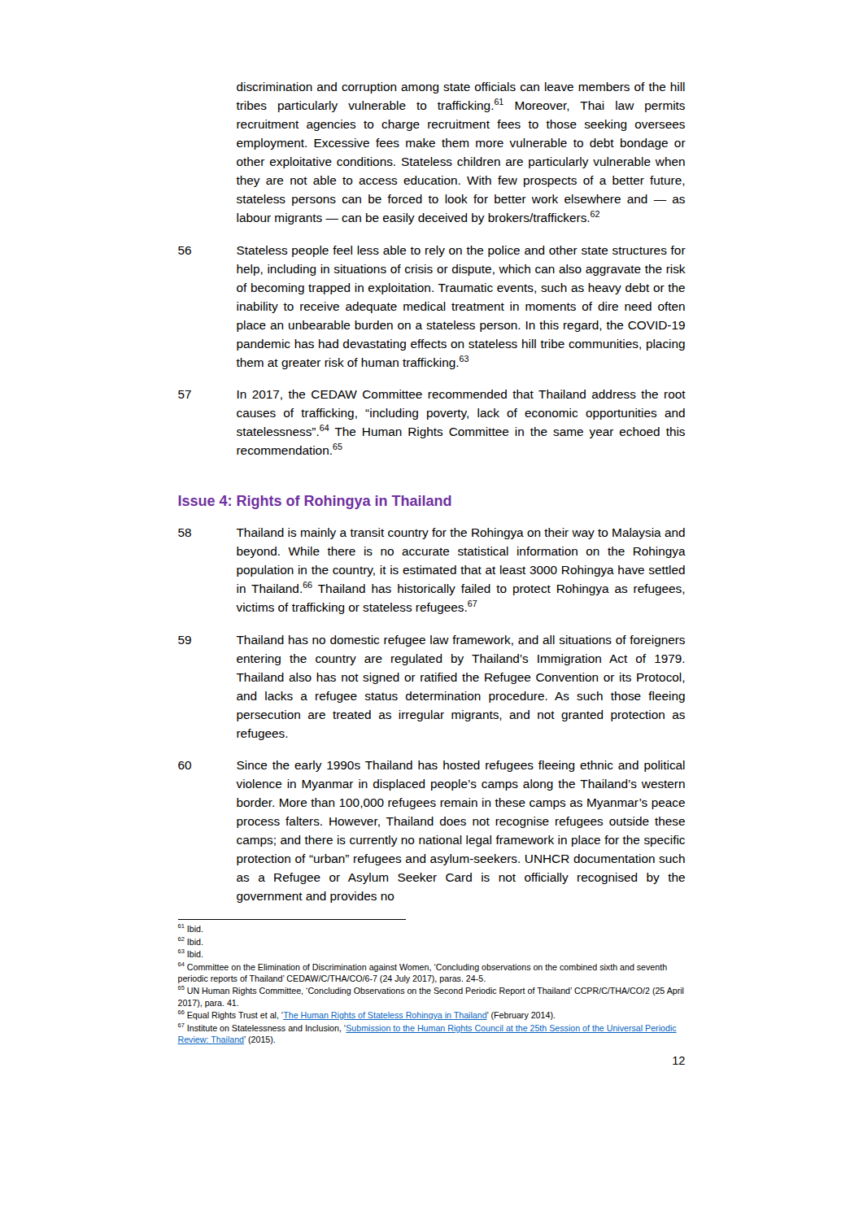discrimination and corruption among state officials can leave members of the hill tribes particularly vulnerable to trafficking.61 Moreover, Thai law permits recruitment agencies to charge recruitment fees to those seeking oversees employment. Excessive fees make them more vulnerable to debt bondage or other exploitative conditions. Stateless children are particularly vulnerable when they are not able to access education. With few prospects of a better future, stateless persons can be forced to look for better work elsewhere and — as labour migrants — can be easily deceived by brokers/traffickers.62
56
Stateless people feel less able to rely on the police and other state structures for help, including in situations of crisis or dispute, which can also aggravate the risk of becoming trapped in exploitation. Traumatic events, such as heavy debt or the inability to receive adequate medical treatment in moments of dire need often place an unbearable burden on a stateless person. In this regard, the COVID-19 pandemic has had devastating effects on stateless hill tribe communities, placing them at greater risk of human trafficking.63
57
In 2017, the CEDAW Committee recommended that Thailand address the root causes of trafficking, “including poverty, lack of economic opportunities and statelessness”.64 The Human Rights Committee in the same year echoed this recommendation.65
Issue 4: Rights of Rohingya in Thailand
58
Thailand is mainly a transit country for the Rohingya on their way to Malaysia and beyond. While there is no accurate statistical information on the Rohingya population in the country, it is estimated that at least 3000 Rohingya have settled in Thailand.66 Thailand has historically failed to protect Rohingya as refugees, victims of trafficking or stateless refugees.67
59
Thailand has no domestic refugee law framework, and all situations of foreigners entering the country are regulated by Thailand’s Immigration Act of 1979. Thailand also has not signed or ratified the Refugee Convention or its Protocol, and lacks a refugee status determination procedure. As such those fleeing persecution are treated as irregular migrants, and not granted protection as refugees.
60
Since the early 1990s Thailand has hosted refugees fleeing ethnic and political violence in Myanmar in displaced people’s camps along the Thailand’s western border. More than 100,000 refugees remain in these camps as Myanmar’s peace process falters. However, Thailand does not recognise refugees outside these camps; and there is currently no national legal framework in place for the specific protection of “urban” refugees and asylum-seekers. UNHCR documentation such as a Refugee or Asylum Seeker Card is not officially recognised by the government and provides no
61 Ibid.
62 Ibid.
63 Ibid.
64 Committee on the Elimination of Discrimination against Women, ‘Concluding observations on the combined sixth and seventh periodic reports of Thailand’ CEDAW/C/THA/CO/6-7 (24 July 2017), paras. 24-5.
65 UN Human Rights Committee, ‘Concluding Observations on the Second Periodic Report of Thailand’ CCPR/C/THA/CO/2 (25 April 2017), para. 41.
66 Equal Rights Trust et al, ‘The Human Rights of Stateless Rohingya in Thailand’ (February 2014).
67 Institute on Statelessness and Inclusion, ‘Submission to the Human Rights Council at the 25th Session of the Universal Periodic Review: Thailand’ (2015).
12